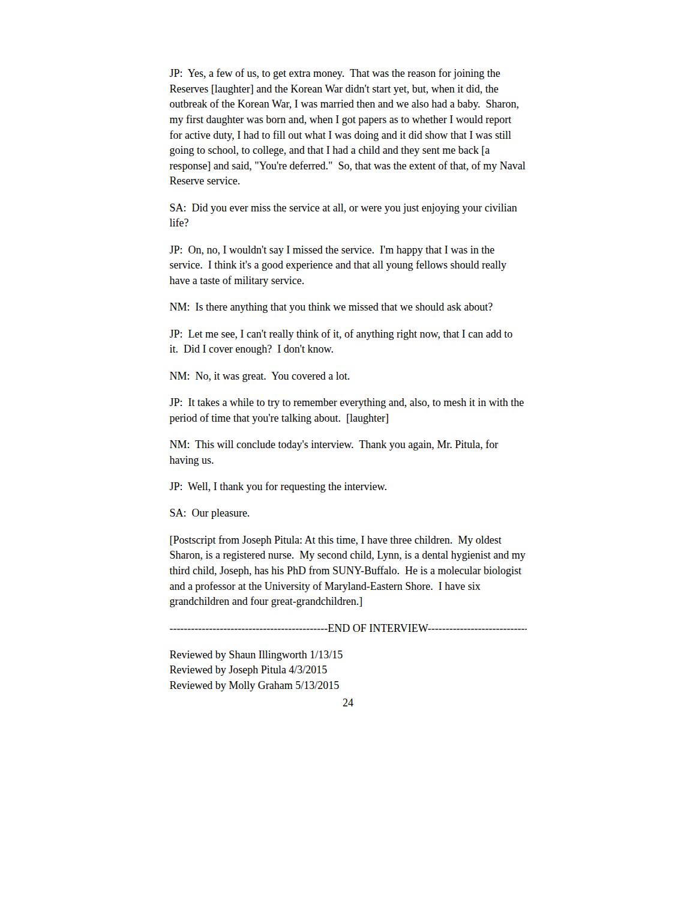JP: Yes, a few of us, to get extra money. That was the reason for joining the Reserves [laughter] and the Korean War didn't start yet, but, when it did, the outbreak of the Korean War, I was married then and we also had a baby. Sharon, my first daughter was born and, when I got papers as to whether I would report for active duty, I had to fill out what I was doing and it did show that I was still going to school, to college, and that I had a child and they sent me back [a response] and said, "You're deferred." So, that was the extent of that, of my Naval Reserve service.
SA: Did you ever miss the service at all, or were you just enjoying your civilian life?
JP: On, no, I wouldn't say I missed the service. I'm happy that I was in the service. I think it's a good experience and that all young fellows should really have a taste of military service.
NM: Is there anything that you think we missed that we should ask about?
JP: Let me see, I can't really think of it, of anything right now, that I can add to it. Did I cover enough? I don't know.
NM: No, it was great. You covered a lot.
JP: It takes a while to try to remember everything and, also, to mesh it in with the period of time that you're talking about. [laughter]
NM: This will conclude today's interview. Thank you again, Mr. Pitula, for having us.
JP: Well, I thank you for requesting the interview.
SA: Our pleasure.
[Postscript from Joseph Pitula: At this time, I have three children. My oldest Sharon, is a registered nurse. My second child, Lynn, is a dental hygienist and my third child, Joseph, has his PhD from SUNY-Buffalo. He is a molecular biologist and a professor at the University of Maryland-Eastern Shore. I have six grandchildren and four great-grandchildren.]
--------------------------------------------END OF INTERVIEW--------------------------------------------
Reviewed by Shaun Illingworth 1/13/15
Reviewed by Joseph Pitula 4/3/2015
Reviewed by Molly Graham 5/13/2015
24